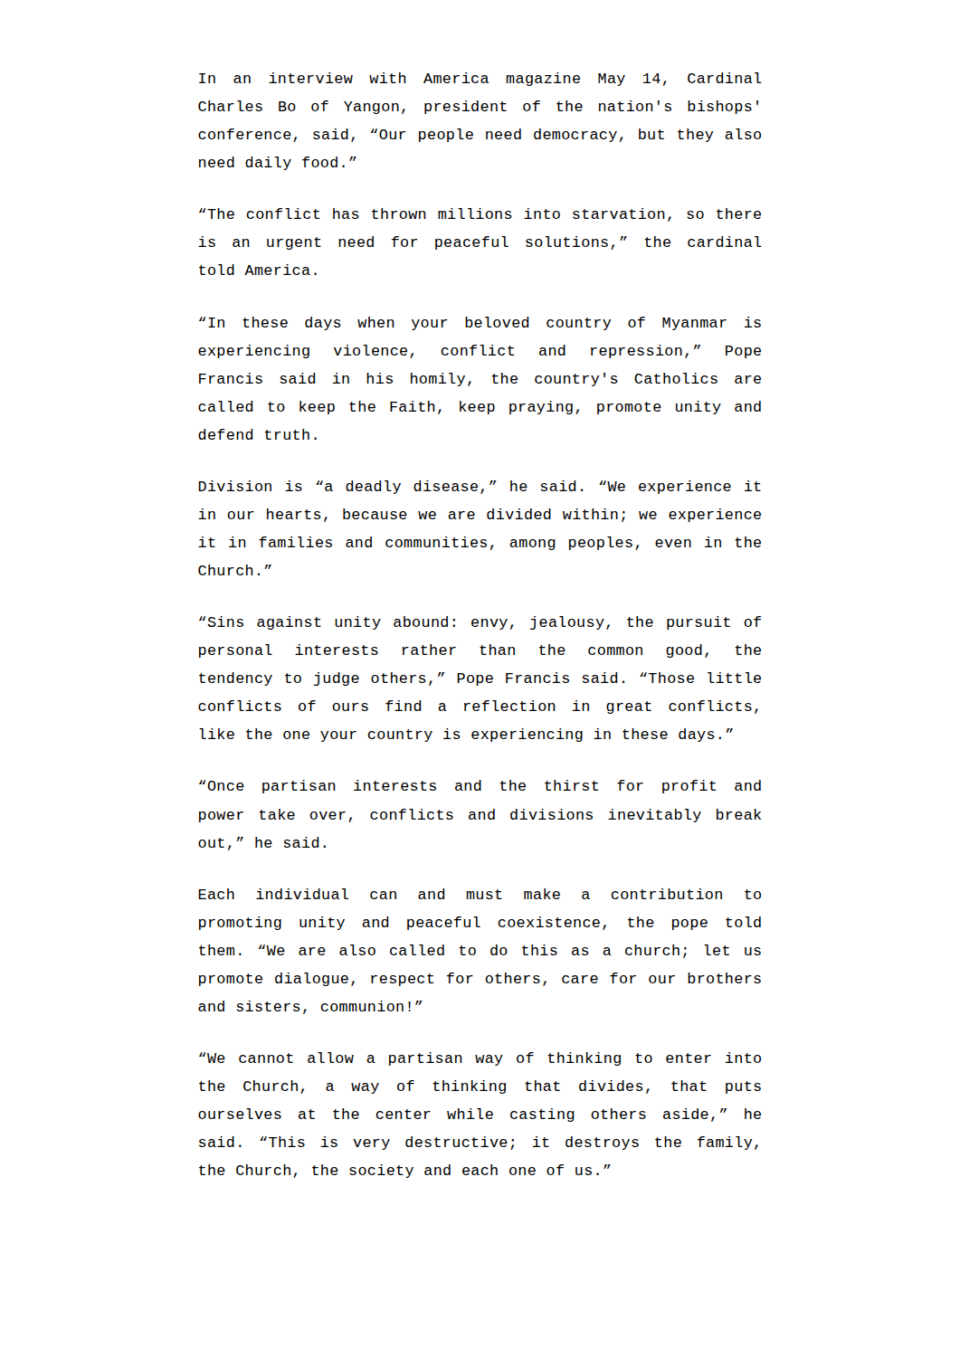In an interview with America magazine May 14, Cardinal Charles Bo of Yangon, president of the nation's bishops' conference, said, “Our people need democracy, but they also need daily food.”
“The conflict has thrown millions into starvation, so there is an urgent need for peaceful solutions,” the cardinal told America.
“In these days when your beloved country of Myanmar is experiencing violence, conflict and repression,” Pope Francis said in his homily, the country's Catholics are called to keep the Faith, keep praying, promote unity and defend truth.
Division is “a deadly disease,” he said. “We experience it in our hearts, because we are divided within; we experience it in families and communities, among peoples, even in the Church.”
“Sins against unity abound: envy, jealousy, the pursuit of personal interests rather than the common good, the tendency to judge others,” Pope Francis said. “Those little conflicts of ours find a reflection in great conflicts, like the one your country is experiencing in these days.”
“Once partisan interests and the thirst for profit and power take over, conflicts and divisions inevitably break out,” he said.
Each individual can and must make a contribution to promoting unity and peaceful coexistence, the pope told them. “We are also called to do this as a church; let us promote dialogue, respect for others, care for our brothers and sisters, communion!”
“We cannot allow a partisan way of thinking to enter into the Church, a way of thinking that divides, that puts ourselves at the center while casting others aside,” he said. “This is very destructive; it destroys the family, the Church, the society and each one of us.”